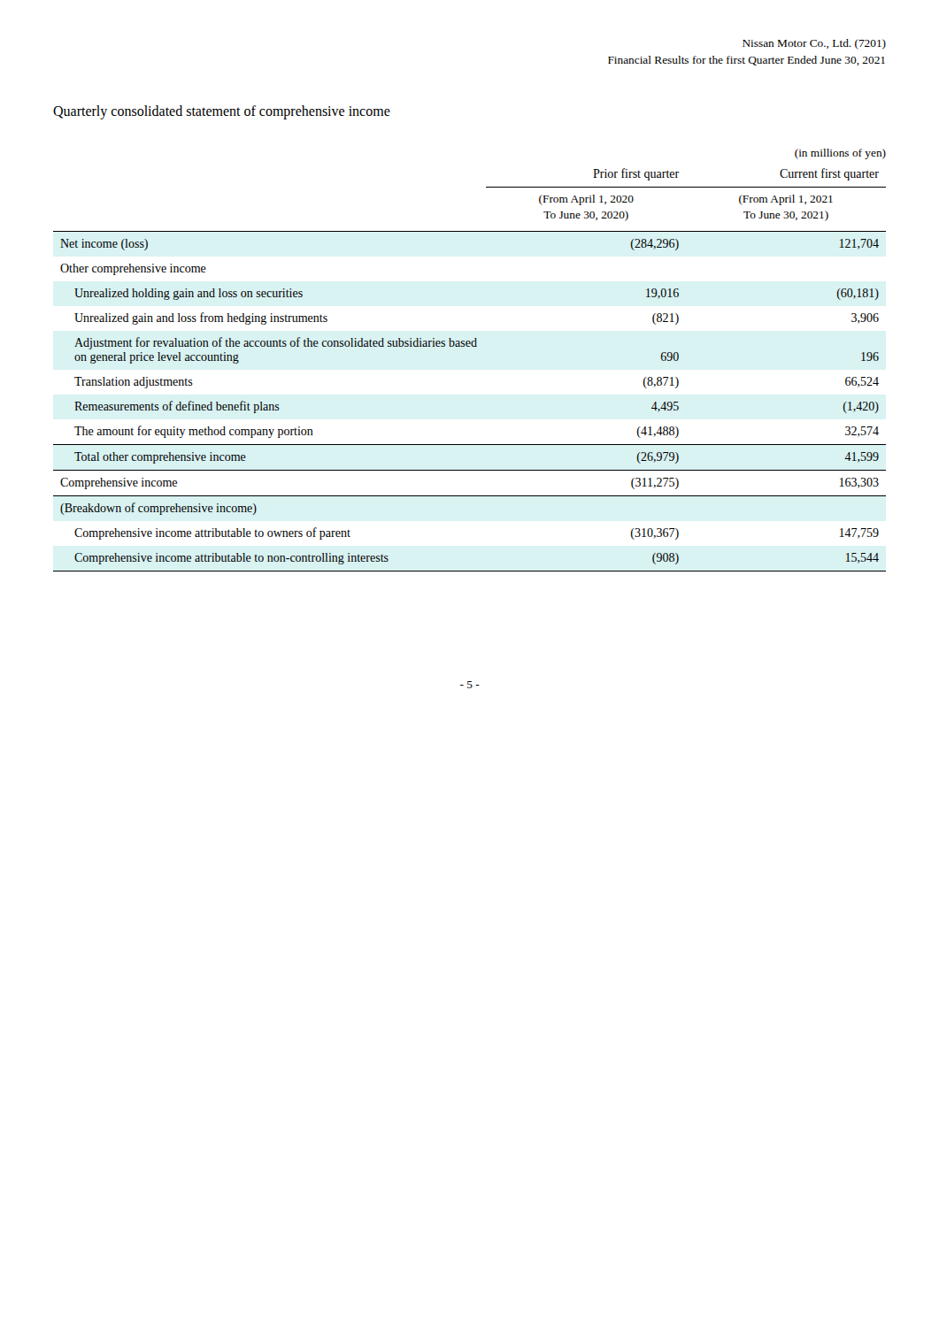Nissan Motor Co., Ltd. (7201)
Financial Results for the first Quarter Ended June 30, 2021
Quarterly consolidated statement of comprehensive income
(in millions of yen)
| | Prior first quarter | Current first quarter |
| --- | --- | --- |
| | (From April 1, 2020 To June 30, 2020) | (From April 1, 2021 To June 30, 2021) |
| Net income (loss) | (284,296) | 121,704 |
| Other comprehensive income | | |
| Unrealized holding gain and loss on securities | 19,016 | (60,181) |
| Unrealized gain and loss from hedging instruments | (821) | 3,906 |
| Adjustment for revaluation of the accounts of the consolidated subsidiaries based on general price level accounting | 690 | 196 |
| Translation adjustments | (8,871) | 66,524 |
| Remeasurements of defined benefit plans | 4,495 | (1,420) |
| The amount for equity method company portion | (41,488) | 32,574 |
| Total other comprehensive income | (26,979) | 41,599 |
| Comprehensive income | (311,275) | 163,303 |
| (Breakdown of comprehensive income) | | |
| Comprehensive income attributable to owners of parent | (310,367) | 147,759 |
| Comprehensive income attributable to non-controlling interests | (908) | 15,544 |
- 5 -